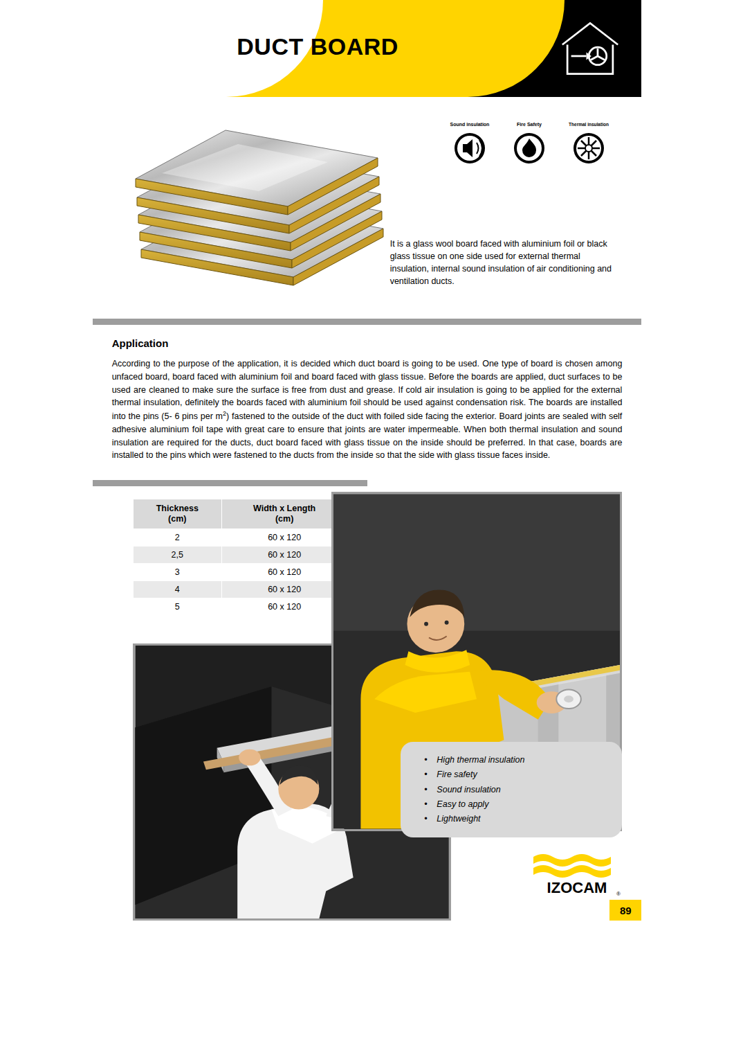DUCT BOARD
Sound insulation
Fire Safety
Thermal insulation
It is a glass wool board faced with aluminium foil or black glass tissue on one side used for external thermal insulation, internal sound insulation of air conditioning and ventilation ducts.
Application
According to the purpose of the application, it is decided which duct board is going to be used. One type of board is chosen among unfaced board, board faced with aluminium foil and board faced with glass tissue. Before the boards are applied, duct surfaces to be used are cleaned to make sure the surface is free from dust and grease. If cold air insulation is going to be applied for the external thermal insulation, definitely the boards faced with aluminium foil should be used against condensation risk. The boards are installed into the pins (5- 6 pins per m2) fastened to the outside of the duct with foiled side facing the exterior. Board joints are sealed with self adhesive aluminium foil tape with great care to ensure that joints are water impermeable. When both thermal insulation and sound insulation are required for the ducts, duct board faced with glass tissue on the inside should be preferred. In that case, boards are installed to the pins which were fastened to the ducts from the inside so that the side with glass tissue faces inside.
| Thickness (cm) | Width x Length (cm) | Package (m 2 ) |
| --- | --- | --- |
| 2 | 60 x 120 | 14,40 |
| 2,5 | 60 x 120 | 11,52 |
| 3 | 60 x 120 | 10,08 |
| 4 | 60 x 120 | 7,20 |
| 5 | 60 x 120 | 5,76 |
High thermal insulation
Fire safety
Sound insulation
Easy to apply
Lightweight
IZOCAM ®
89